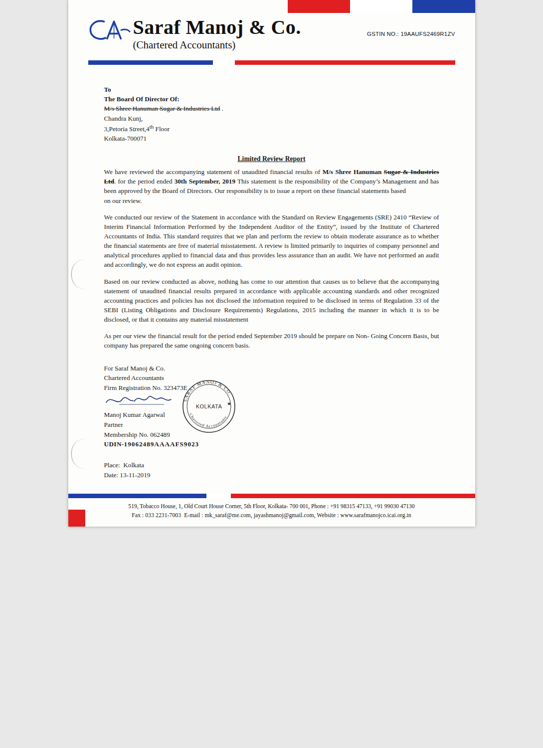Saraf Manoj & Co.
(Chartered Accountants)
GSTIN NO.: 19AAUFS2469R1ZV
To
The Board Of Director Of:
M/s Shree Hanuman Sugar & Industries Ltd .
Chandra Kunj,
3,Petoria Street,4th Floor
Kolkata-700071
Limited Review Report
We have reviewed the accompanying statement of unaudited financial results of M/s Shree Hanuman Sugar & Industries Ltd. for the period ended 30th September, 2019 This statement is the responsibility of the Company’s Management and has been approved by the Board of Directors. Our responsibility is to issue a report on these financial statements based
on our review.
We conducted our review of the Statement in accordance with the Standard on Review Engagements (SRE) 2410 “Review of Interim Financial Information Performed by the Independent Auditor of the Entity”, issued by the Institute of Chartered Accountants of India. This standard requires that we plan and perform the review to obtain moderate assurance as to whether the financial statements are free of material misstatement. A review is limited primarily to inquiries of company personnel and analytical procedures applied to financial data and thus provides less assurance than an audit. We have not performed an audit and accordingly, we do not express an audit opinion.
Based on our review conducted as above, nothing has come to our attention that causes us to believe that the accompanying statement of unaudited financial results prepared in accordance with applicable accounting standards and other recognized accounting practices and policies has not disclosed the information required to be disclosed in terms of Regulation 33 of the SEBI (Listing Obligations and Disclosure Requirements) Regulations, 2015 including the manner in which it is to be disclosed, or that it contains any material misstatement
As per our view the financial result for the period ended September 2019 should be prepare on Non- Going Concern Basis, but company has prepared the same ongoing concern basis.
For Saraf Manoj & Co.
Chartered Accountants
Firm Registration No. 323473E
SARAF MANOJ & CO. Chartered Accountants KOLKATA ★
Manoj Kumar Agarwal
Partner
Membership No. 062489
UDIN-19062489AAAAFS9023
Place: Kolkata
Date: 13-11-2019
519, Tobacco House, 1, Old Court House Corner, 5th Floor, Kolkata- 700 001, Phone : +91 98315 47133, +91 99030 47130
Fax : 033 2231-7003 E-mail : mk_saraf@me.com, jayashmanoj@gmail.com, Website : www.sarafmanojco.icai.org.in